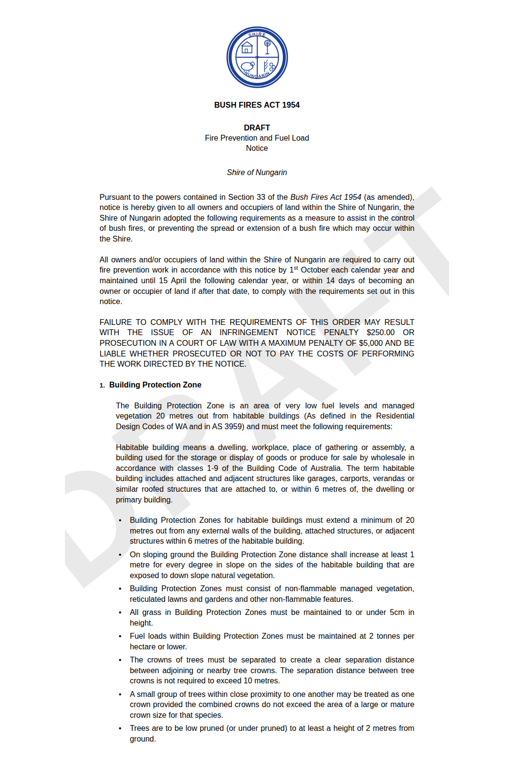DRAFT
SHIRE NUNGARIN OF
BUSH FIRES ACT 1954
DRAFT
Fire Prevention and Fuel Load
Notice
Shire of Nungarin
Pursuant to the powers contained in Section 33 of the Bush Fires Act 1954 (as amended), notice is hereby given to all owners and occupiers of land within the Shire of Nungarin, the Shire of Nungarin adopted the following requirements as a measure to assist in the control of bush fires, or preventing the spread or extension of a bush fire which may occur within the Shire.
All owners and/or occupiers of land within the Shire of Nungarin are required to carry out fire prevention work in accordance with this notice by 1st October each calendar year and maintained until 15 April the following calendar year, or within 14 days of becoming an owner or occupier of land if after that date, to comply with the requirements set out in this notice.
FAILURE TO COMPLY WITH THE REQUIREMENTS OF THIS ORDER MAY RESULT WITH THE ISSUE OF AN INFRINGEMENT NOTICE PENALTY $250.00 OR PROSECUTION IN A COURT OF LAW WITH A MAXIMUM PENALTY OF $5,000 AND BE LIABLE WHETHER PROSECUTED OR NOT TO PAY THE COSTS OF PERFORMING THE WORK DIRECTED BY THE NOTICE.
1. Building Protection Zone
The Building Protection Zone is an area of very low fuel levels and managed vegetation 20 metres out from habitable buildings (As defined in the Residential Design Codes of WA and in AS 3959) and must meet the following requirements:
Habitable building means a dwelling, workplace, place of gathering or assembly, a building used for the storage or display of goods or produce for sale by wholesale in accordance with classes 1-9 of the Building Code of Australia. The term habitable building includes attached and adjacent structures like garages, carports, verandas or similar roofed structures that are attached to, or within 6 metres of, the dwelling or primary building.
Building Protection Zones for habitable buildings must extend a minimum of 20 metres out from any external walls of the building, attached structures, or adjacent structures within 6 metres of the habitable building.
On sloping ground the Building Protection Zone distance shall increase at least 1 metre for every degree in slope on the sides of the habitable building that are exposed to down slope natural vegetation.
Building Protection Zones must consist of non-flammable managed vegetation, reticulated lawns and gardens and other non-flammable features.
All grass in Building Protection Zones must be maintained to or under 5cm in height.
Fuel loads within Building Protection Zones must be maintained at 2 tonnes per hectare or lower.
The crowns of trees must be separated to create a clear separation distance between adjoining or nearby tree crowns. The separation distance between tree crowns is not required to exceed 10 metres.
A small group of trees within close proximity to one another may be treated as one crown provided the combined crowns do not exceed the area of a large or mature crown size for that species.
Trees are to be low pruned (or under pruned) to at least a height of 2 metres from ground.